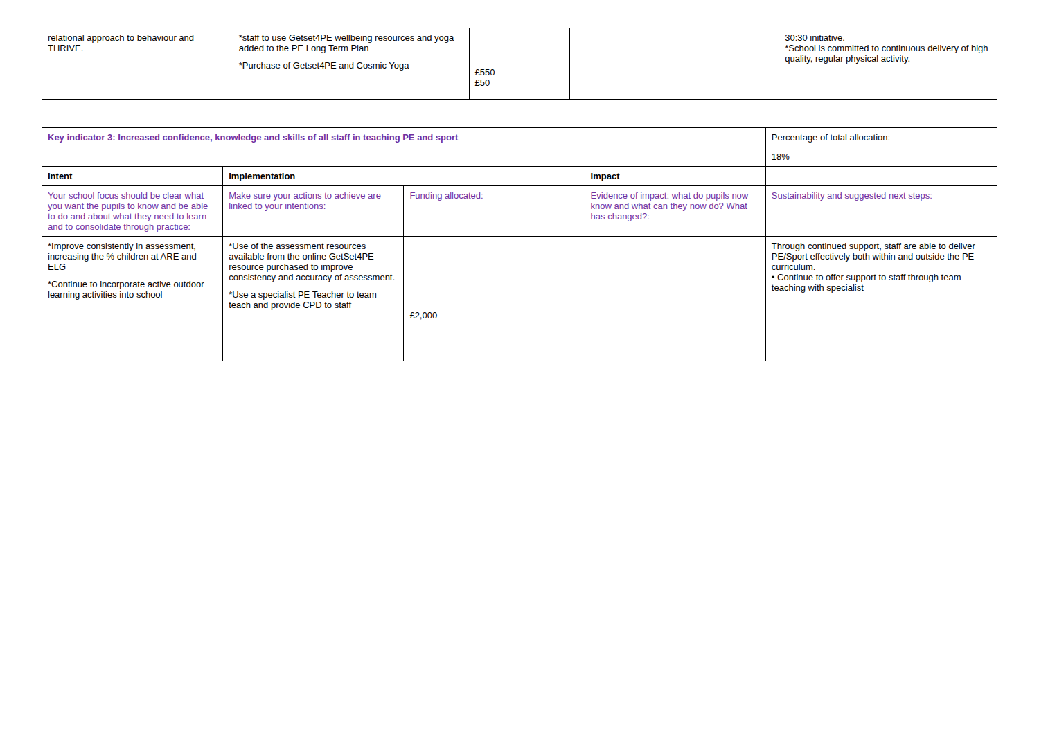| relational approach to behaviour and THRIVE. | *staff to use Getset4PE wellbeing resources and yoga added to the PE Long Term Plan *Purchase of Getset4PE and Cosmic Yoga | £550 £50 | | 30:30 initiative. *School is committed to continuous delivery of high quality, regular physical activity. |
| Key indicator 3: Increased confidence, knowledge and skills of all staff in teaching PE and sport | Percentage of total allocation: |
| | 18% |
| Intent | Implementation | Impact | |
| Your school focus should be clear what you want the pupils to know and be able to do and about what they need to learn and to consolidate through practice: | Make sure your actions to achieve are linked to your intentions: | Funding allocated: | Evidence of impact: what do pupils now know and what can they now do? What has changed?: | Sustainability and suggested next steps: |
| *Improve consistently in assessment, increasing the % children at ARE and ELG *Continue to incorporate active outdoor learning activities into school | *Use of the assessment resources available from the online GetSet4PE resource purchased to improve consistency and accuracy of assessment. *Use a specialist PE Teacher to team teach and provide CPD to staff | £2,000 | | Through continued support, staff are able to deliver PE/Sport effectively both within and outside the PE curriculum. • Continue to offer support to staff through team teaching with specialist |